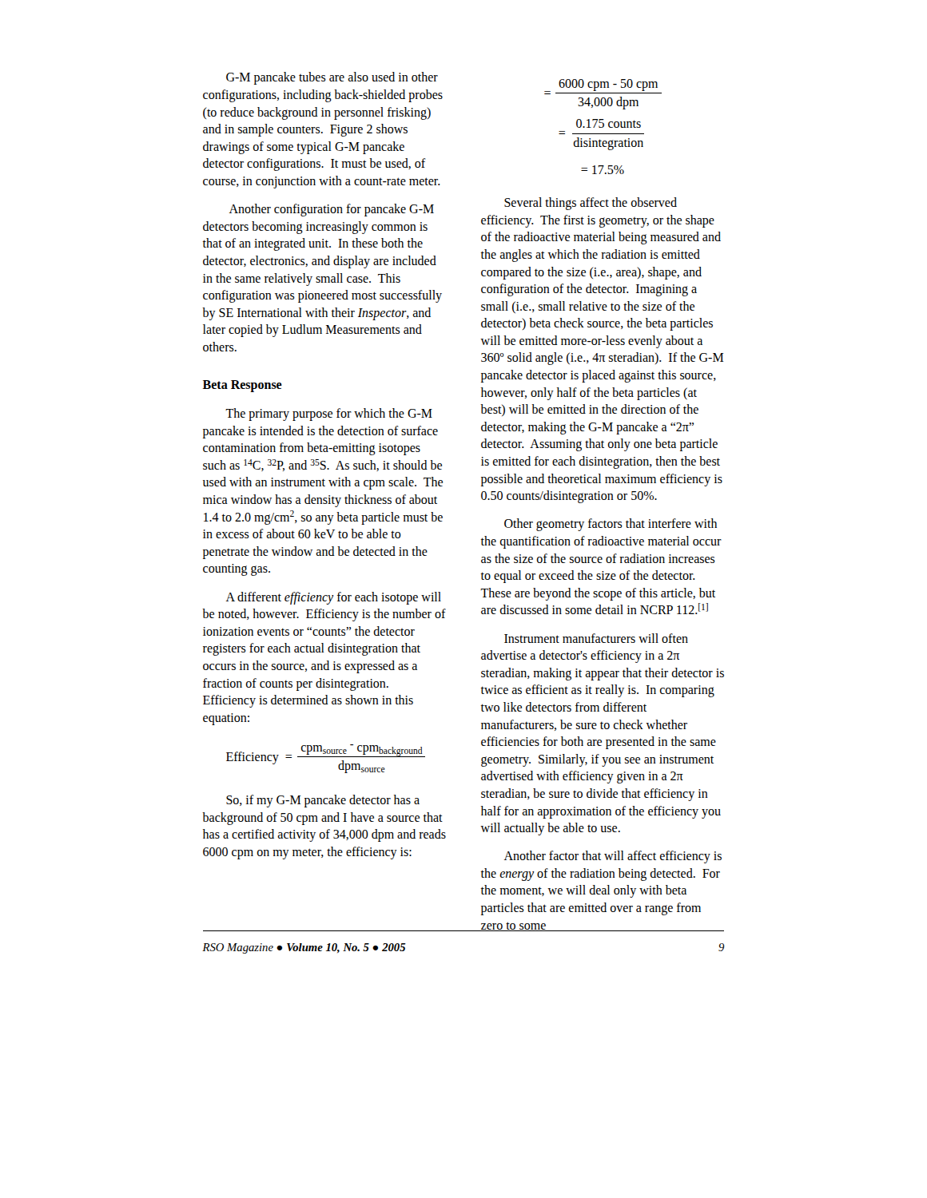G-M pancake tubes are also used in other configurations, including back-shielded probes (to reduce background in personnel frisking) and in sample counters. Figure 2 shows drawings of some typical G-M pancake detector configurations. It must be used, of course, in conjunction with a count-rate meter.
Another configuration for pancake G-M detectors becoming increasingly common is that of an integrated unit. In these both the detector, electronics, and display are included in the same relatively small case. This configuration was pioneered most successfully by SE International with their Inspector, and later copied by Ludlum Measurements and others.
Beta Response
The primary purpose for which the G-M pancake is intended is the detection of surface contamination from beta-emitting isotopes such as 14C, 32P, and 35S. As such, it should be used with an instrument with a cpm scale. The mica window has a density thickness of about 1.4 to 2.0 mg/cm2, so any beta particle must be in excess of about 60 keV to be able to penetrate the window and be detected in the counting gas.
A different efficiency for each isotope will be noted, however. Efficiency is the number of ionization events or “counts” the detector registers for each actual disintegration that occurs in the source, and is expressed as a fraction of counts per disintegration. Efficiency is determined as shown in this equation:
Efficiency = cpmsource - cpmbackground dpmsource
So, if my G-M pancake detector has a background of 50 cpm and I have a source that has a certified activity of 34,000 dpm and reads 6000 cpm on my meter, the efficiency is:
= 6000 cpm - 50 cpm 34,000 dpm
= 0.175 counts disintegration
= 17.5%
Several things affect the observed efficiency. The first is geometry, or the shape of the radioactive material being measured and the angles at which the radiation is emitted compared to the size (i.e., area), shape, and configuration of the detector. Imagining a small (i.e., small relative to the size of the detector) beta check source, the beta particles will be emitted more-or-less evenly about a 360º solid angle (i.e., 4π steradian). If the G-M pancake detector is placed against this source, however, only half of the beta particles (at best) will be emitted in the direction of the detector, making the G-M pancake a “2π” detector. Assuming that only one beta particle is emitted for each disintegration, then the best possible and theoretical maximum efficiency is 0.50 counts/disintegration or 50%.
Other geometry factors that interfere with the quantification of radioactive material occur as the size of the source of radiation increases to equal or exceed the size of the detector. These are beyond the scope of this article, but are discussed in some detail in NCRP 112.[1]
Instrument manufacturers will often advertise a detector's efficiency in a 2π steradian, making it appear that their detector is twice as efficient as it really is. In comparing two like detectors from different manufacturers, be sure to check whether efficiencies for both are presented in the same geometry. Similarly, if you see an instrument advertised with efficiency given in a 2π steradian, be sure to divide that efficiency in half for an approximation of the efficiency you will actually be able to use.
Another factor that will affect efficiency is the energy of the radiation being detected. For the moment, we will deal only with beta particles that are emitted over a range from zero to some
RSO Magazine ● Volume 10, No. 5 ● 2005
9